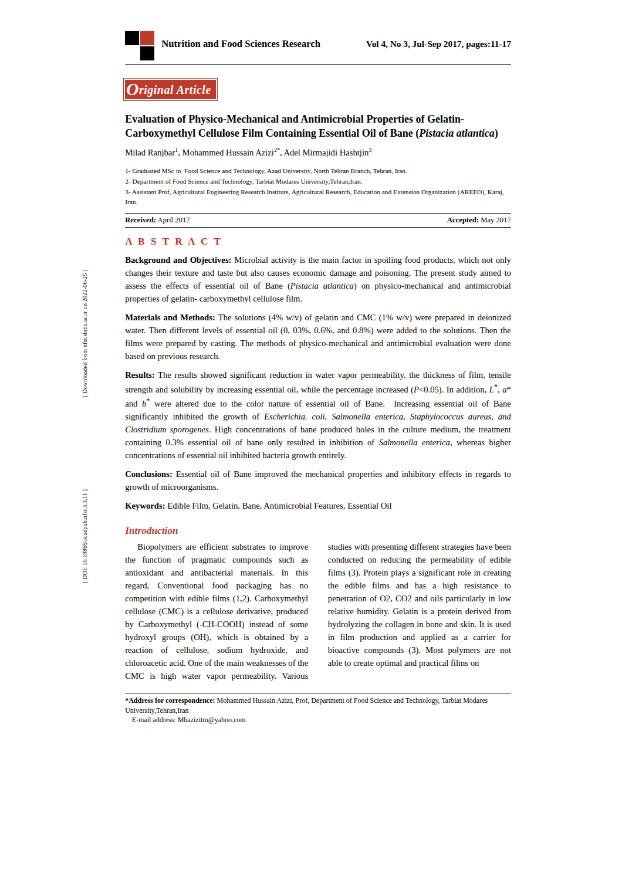[ DOI: 10.18869/acadpub.nfsr.4.3.11 ]
[ Downloaded from nfsr.sbmu.ac.ir on 2022-06-25 ]
Nutrition and Food Sciences Research
Vol 4, No 3, Jul-Sep 2017, pages:11-17
Original Article
Evaluation of Physico-Mechanical and Antimicrobial Properties of Gelatin-Carboxymethyl Cellulose Film Containing Essential Oil of Bane (Pistacia atlantica)
Milad Ranjbar1, Mohammed Hussain Azizi2*, Adel Mirmajidi Hashtjin3
1- Graduated MSc in Food Science and Technology, Azad University, North Tehran Branch, Tehran, Iran.
2- Department of Food Science and Technology, Tarbiat Modares University,Tehran,Iran.
3- Assistant Prof, Agricultural Engineering Research Institute, Agricultural Research, Education and Extension Organization (AREEO), Karaj, Iran.
Received: April 2017
Accepted: May 2017
A B S T R A C T
Background and Objectives: Microbial activity is the main factor in spoiling food products, which not only changes their texture and taste but also causes economic damage and poisoning. The present study aimed to assess the effects of essential oil of Bane (Pistacia atlantica) on physico-mechanical and antimicrobial properties of gelatin- carboxymethyl cellulose film.
Materials and Methods: The solutions (4% w/v) of gelatin and CMC (1% w/v) were prepared in deionized water. Then different levels of essential oil (0, 03%, 0.6%, and 0.8%) were added to the solutions. Then the films were prepared by casting. The methods of physico-mechanical and antimicrobial evaluation were done based on previous research.
Results: The results showed significant reduction in water vapor permeability, the thickness of film, tensile strength and solubility by increasing essential oil, while the percentage increased (P<0.05). In addition, L*, a* and b* were altered due to the color nature of essential oil of Bane. Increasing essential oil of Bane significantly inhibited the growth of Escherichia. coli, Salmonella enterica, Staphylococcus aureus, and Clostridium sporogenes. High concentrations of bane produced holes in the culture medium, the treatment containing 0.3% essential oil of bane only resulted in inhibition of Salmonella enterica, whereas higher concentrations of essential oil inhibited bacteria growth entirely.
Conclusions: Essential oil of Bane improved the mechanical properties and inhibitory effects in regards to growth of microorganisms.
Keywords: Edible Film, Gelatin, Bane, Antimicrobial Features, Essential Oil
Introduction
Biopolymers are efficient substrates to improve the function of pragmatic compounds such as antioxidant and antibacterial materials. In this regard, Conventional food packaging has no competition with edible films (1,2). Carboxymethyl cellulose (CMC) is a cellulose derivative, produced by Carboxymethyl (-CH-COOH) instead of some hydroxyl groups (OH), which is obtained by a reaction of cellulose, sodium hydroxide, and chloroacetic acid. One of the main weaknesses of the CMC is high water vapor permeability. Various studies with presenting different strategies have been conducted on reducing the permeability of edible films (3). Protein plays a significant role in creating the edible films and has a high resistance to penetration of O2, CO2 and oils particularly in low relative humidity. Gelatin is a protein derived from hydrolyzing the collagen in bone and skin. It is used in film production and applied as a carrier for bioactive compounds (3). Most polymers are not able to create optimal and practical films on
*Address for correspondence: Mohammed Hussain Azizi, Prof, Department of Food Science and Technology, Tarbiat Modares University,Tehran,Iran
E-mail address: Mhazizitm@yahoo.com